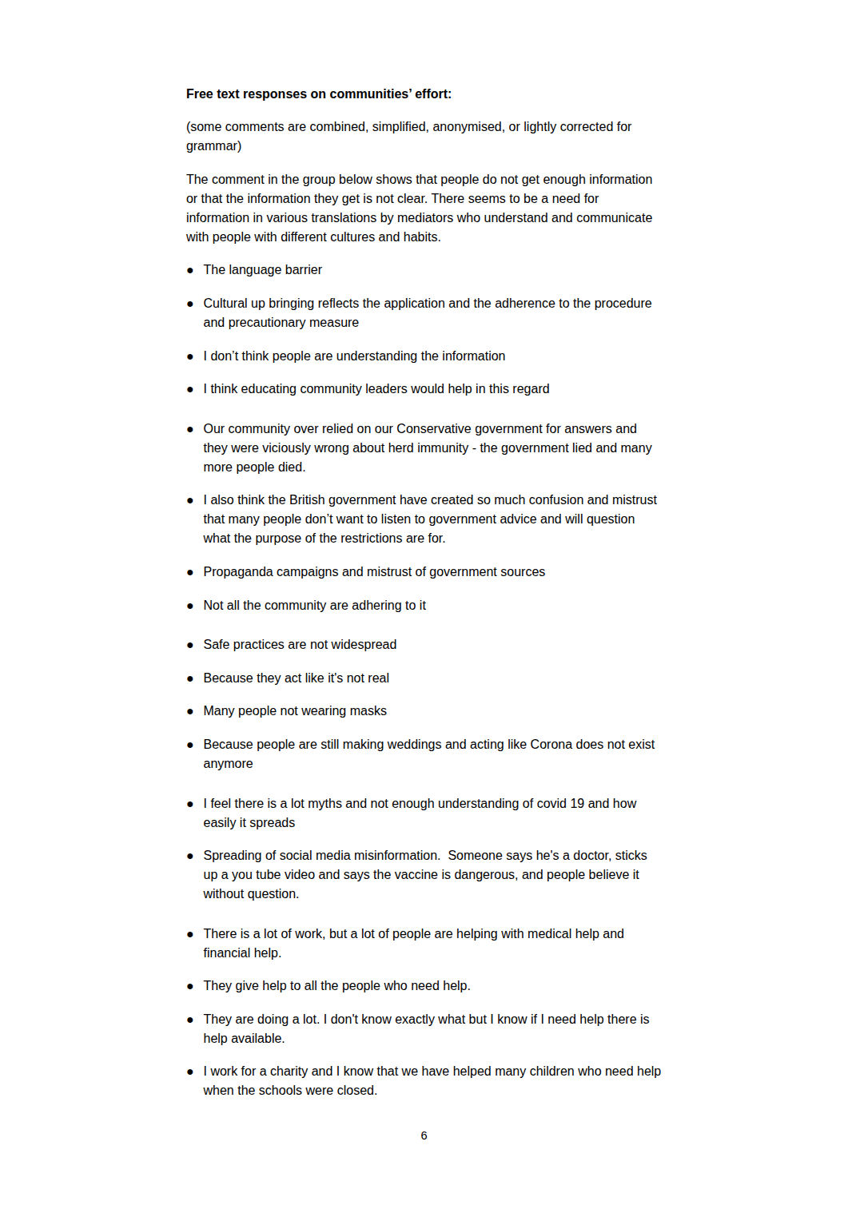Free text responses on communities’ effort:
(some comments are combined, simplified, anonymised, or lightly corrected for grammar)
The comment in the group below shows that people do not get enough information or that the information they get is not clear. There seems to be a need for information in various translations by mediators who understand and communicate with people with different cultures and habits.
The language barrier
Cultural up bringing reflects the application and the adherence to the procedure and precautionary measure
I don’t think people are understanding the information
I think educating community leaders would help in this regard
Our community over relied on our Conservative government for answers and they were viciously wrong about herd immunity - the government lied and many more people died.
I also think the British government have created so much confusion and mistrust that many people don’t want to listen to government advice and will question what the purpose of the restrictions are for.
Propaganda campaigns and mistrust of government sources
Not all the community are adhering to it
Safe practices are not widespread
Because they act like it's not real
Many people not wearing masks
Because people are still making weddings and acting like Corona does not exist anymore
I feel there is a lot myths and not enough understanding of covid 19 and how easily it spreads
Spreading of social media misinformation. Someone says he's a doctor, sticks up a you tube video and says the vaccine is dangerous, and people believe it without question.
There is a lot of work, but a lot of people are helping with medical help and financial help.
They give help to all the people who need help.
They are doing a lot. I don't know exactly what but I know if I need help there is help available.
I work for a charity and I know that we have helped many children who need help when the schools were closed.
6